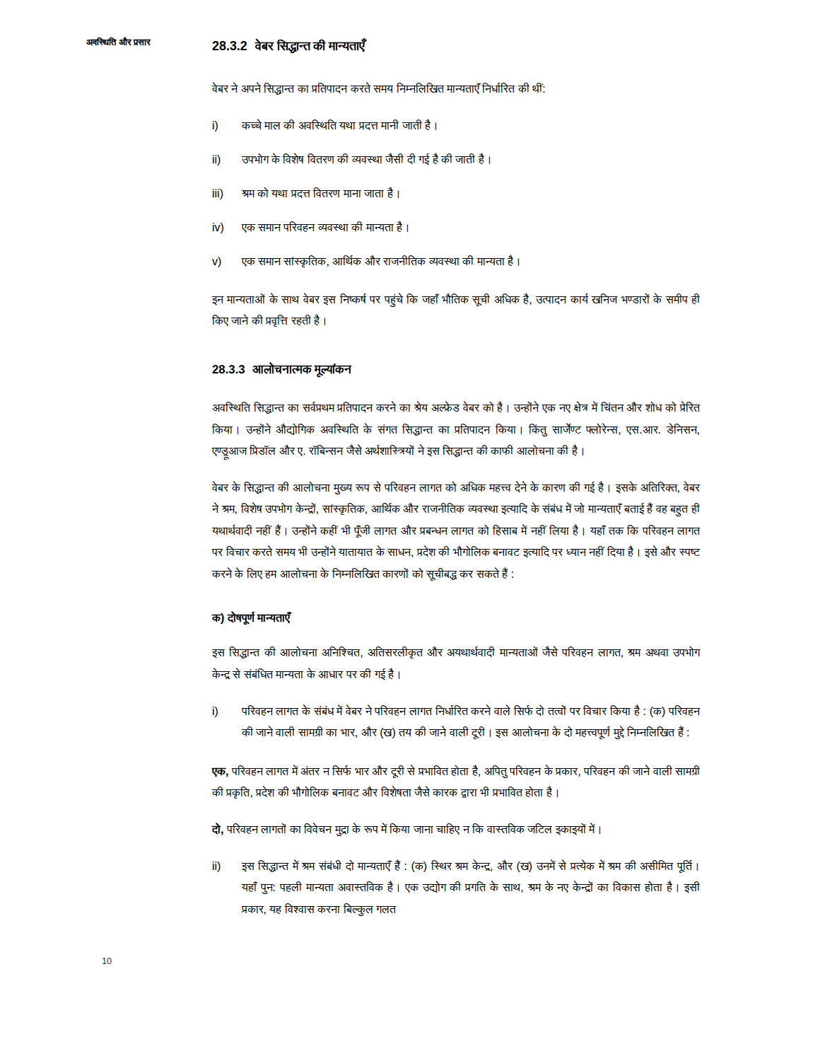अवस्थिति और प्रसार
28.3.2वेबर सिद्धान्त की मान्यताएँ
वेबर ने अपने सिद्धान्त का प्रतिपादन करते समय निम्नलिखित मान्यताएँ निर्धारित की थीं:
i) कच्चे माल की अवस्थिति यथा प्रदत्त मानी जाती है।
ii) उपभोग के विशेष वितरण की व्यवस्था जैसी दी गई है की जाती है।
iii) श्रम को यथा प्रदत्त वितरण माना जाता है।
iv) एक समान परिवहन व्यवस्था की मान्यता है।
v) एक समान सांस्कृतिक, आर्थिक और राजनीतिक व्यवस्था की मान्यता है।
इन मान्यताओं के साथ वेबर इस निष्कर्ष पर पहुंचे कि जहाँ भौतिक सूची अधिक है, उत्पादन कार्य खनिज भण्डारों के समीप ही किए जाने की प्रवृत्ति रहती है।
28.3.3आलोचनात्मक मूल्यांकन
अवस्थिति सिद्धान्त का सर्वप्रथम प्रतिपादन करने का श्रेय अल्फ्रेड वेबर को है। उन्होंने एक नए क्षेत्र में चिंतन और शोध को प्रेरित किया। उन्होंने औद्योगिक अवस्थिति के संगत सिद्धान्त का प्रतिपादन किया। किंतु सार्जेण्ट फ्लोरेन्स, एस.आर. डेनिसन, एण्ड्रूआज प्रिडॉल और ए. रॉबिन्सन जैसे अर्थशास्त्रियों ने इस सिद्धान्त की काफी आलोचना की है।
वेबर के सिद्धान्त की आलोचना मुख्य रूप से परिवहन लागत को अधिक महत्त्व देने के कारण की गई है। इसके अतिरिक्त, वेबर ने श्रम, विशेष उपभोग केन्द्रों, सांस्कृतिक, आर्थिक और राजनीतिक व्यवस्था इत्यादि के संबंध में जो मान्यताएँ बताई हैं वह बहुत ही यथार्थवादी नहीं हैं। उन्होंने कहीं भी पूँजी लागत और प्रबन्धन लागत को हिसाब में नहीं लिया है। यहाँ तक कि परिवहन लागत पर विचार करते समय भी उन्होंने यातायात के साधन, प्रदेश की भौगोलिक बनावट इत्यादि पर ध्यान नहीं दिया है। इसे और स्पष्ट करने के लिए हम आलोचना के निम्नलिखित कारणों को सूचीबद्ध कर सकते हैं :
क) दोषपूर्ण मान्यताएँ
इस सिद्धान्त की आलोचना अनिश्चित, अतिसरलीकृत और अयथार्थवादी मान्यताओं जैसे परिवहन लागत, श्रम अथवा उपभोग केन्द्र से संबंधित मान्यता के आधार पर की गई है।
i) परिवहन लागत के संबंध में वेबर ने परिवहन लागत निर्धारित करने वाले सिर्फ दो तत्वों पर विचार किया है : (क) परिवहन की जाने वाली सामग्री का भार, और (ख) तय की जाने वाली दूरी। इस आलोचना के दो महत्त्वपूर्ण मुद्दे निम्नलिखित हैं :
एक, परिवहन लागत में अंतर न सिर्फ भार और दूरी से प्रभावित होता है, अपितु परिवहन के प्रकार, परिवहन की जाने वाली सामग्री की प्रकृति, प्रदेश की भौगोलिक बनावट और विशेषता जैसे कारक द्वारा भी प्रभावित होता है।
दो, परिवहन लागतों का विवेचन मुद्रा के रूप में किया जाना चाहिए न कि वास्तविक जटिल इकाइयों में।
ii) इस सिद्धान्त में श्रम संबंधी दो मान्यताएँ हैं : (क) स्थिर श्रम केन्द्र, और (ख) उनमें से प्रत्येक में श्रम की असीमित पूर्ति। यहाँ पुन: पहली मान्यता अवास्तविक है। एक उद्योग की प्रगति के साथ, श्रम के नए केन्द्रों का विकास होता है। इसी प्रकार, यह विश्वास करना बिल्कुल गलत
10